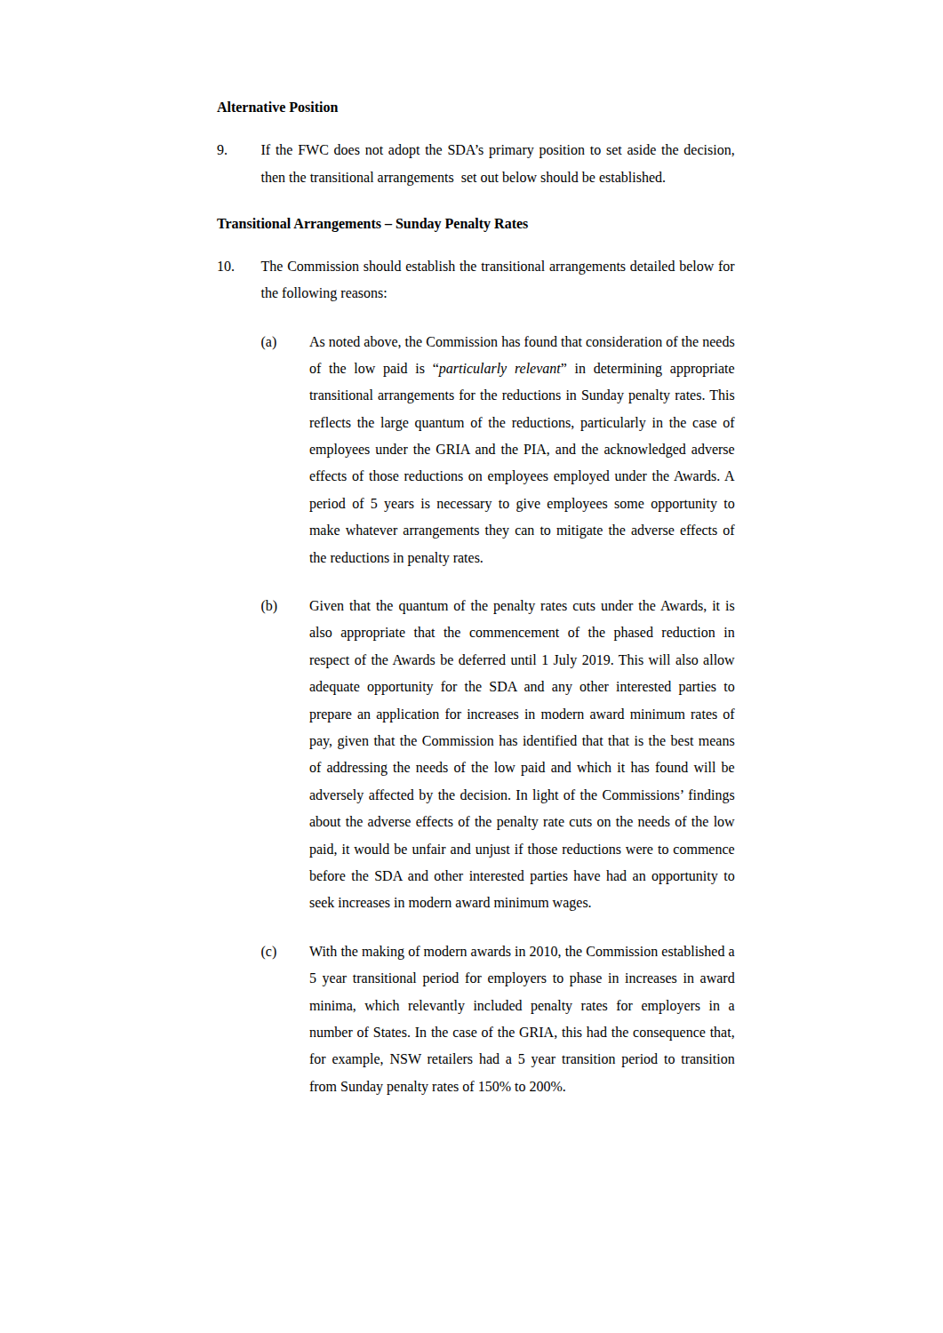Alternative Position
9.
If the FWC does not adopt the SDA’s primary position to set aside the decision, then the transitional arrangements set out below should be established.
Transitional Arrangements – Sunday Penalty Rates
10.
The Commission should establish the transitional arrangements detailed below for the following reasons:
(a)
As noted above, the Commission has found that consideration of the needs of the low paid is “particularly relevant” in determining appropriate transitional arrangements for the reductions in Sunday penalty rates. This reflects the large quantum of the reductions, particularly in the case of employees under the GRIA and the PIA, and the acknowledged adverse effects of those reductions on employees employed under the Awards. A period of 5 years is necessary to give employees some opportunity to make whatever arrangements they can to mitigate the adverse effects of the reductions in penalty rates.
(b)
Given that the quantum of the penalty rates cuts under the Awards, it is also appropriate that the commencement of the phased reduction in respect of the Awards be deferred until 1 July 2019. This will also allow adequate opportunity for the SDA and any other interested parties to prepare an application for increases in modern award minimum rates of pay, given that the Commission has identified that that is the best means of addressing the needs of the low paid and which it has found will be adversely affected by the decision. In light of the Commissions’ findings about the adverse effects of the penalty rate cuts on the needs of the low paid, it would be unfair and unjust if those reductions were to commence before the SDA and other interested parties have had an opportunity to seek increases in modern award minimum wages.
(c)
With the making of modern awards in 2010, the Commission established a 5 year transitional period for employers to phase in increases in award minima, which relevantly included penalty rates for employers in a number of States. In the case of the GRIA, this had the consequence that, for example, NSW retailers had a 5 year transition period to transition from Sunday penalty rates of 150% to 200%.